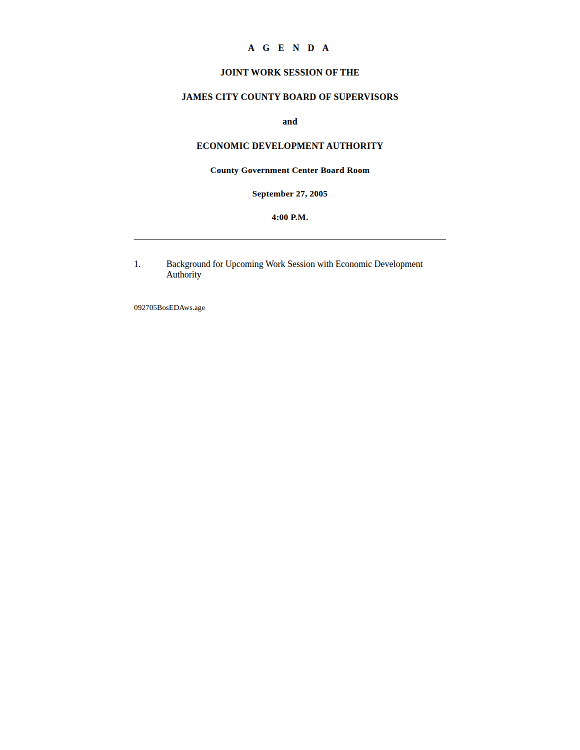A G E N D A
JOINT WORK SESSION OF THE
JAMES CITY COUNTY BOARD OF SUPERVISORS
and
ECONOMIC DEVELOPMENT AUTHORITY
County Government Center Board Room
September 27, 2005
4:00 P.M.
1. Background for Upcoming Work Session with Economic Development Authority
092705BosEDAws.age